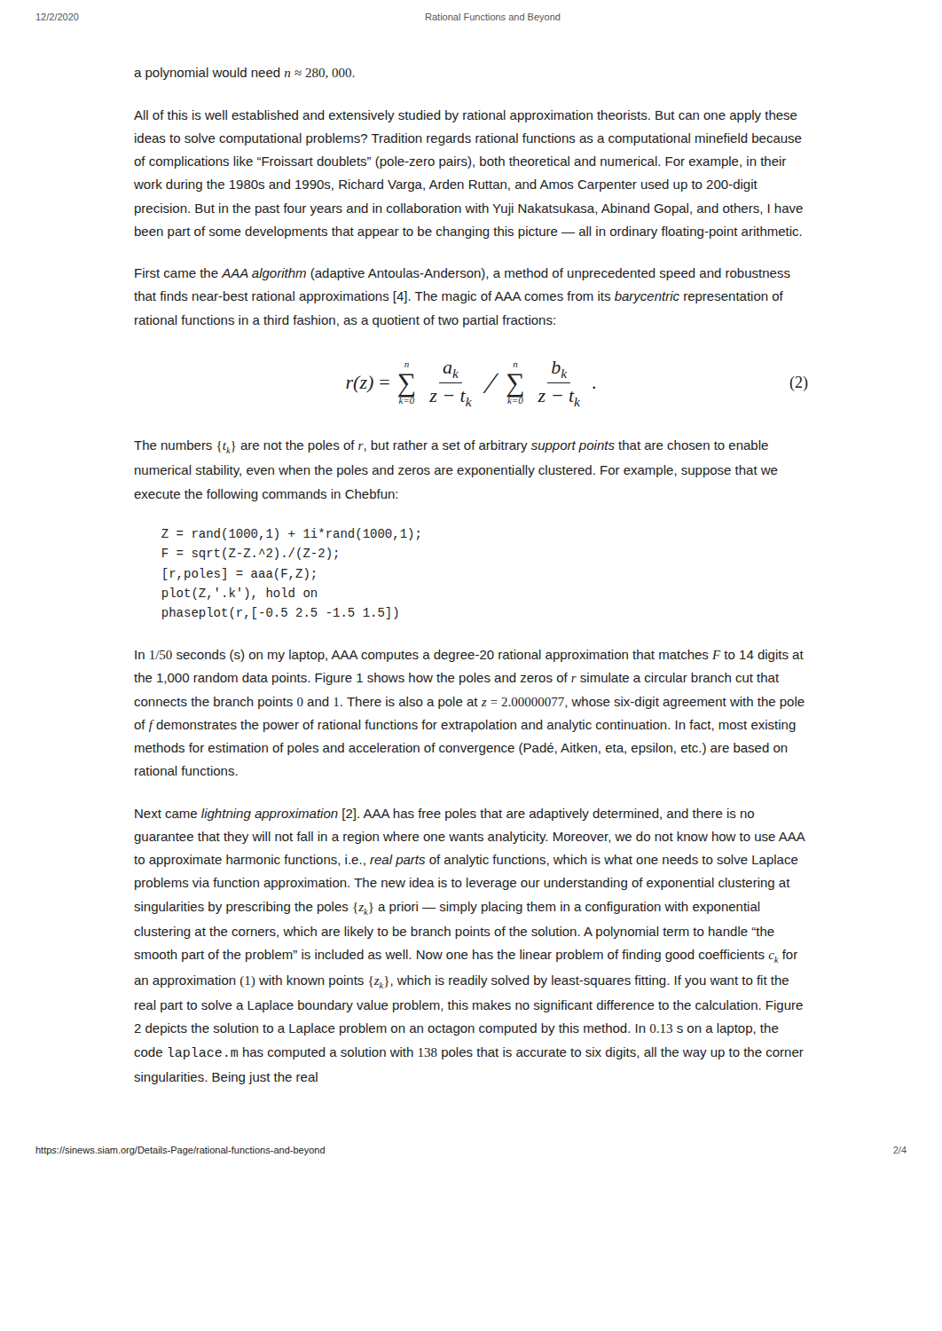12/2/2020 Rational Functions and Beyond
a polynomial would need n ≈ 280, 000.
All of this is well established and extensively studied by rational approximation theorists. But can one apply these ideas to solve computational problems? Tradition regards rational functions as a computational minefield because of complications like “Froissart doublets” (pole-zero pairs), both theoretical and numerical. For example, in their work during the 1980s and 1990s, Richard Varga, Arden Ruttan, and Amos Carpenter used up to 200-digit precision. But in the past four years and in collaboration with Yuji Nakatsukasa, Abinand Gopal, and others, I have been part of some developments that appear to be changing this picture — all in ordinary floating-point arithmetic.
First came the AAA algorithm (adaptive Antoulas-Anderson), a method of unprecedented speed and robustness that finds near-best rational approximations [4]. The magic of AAA comes from its barycentric representation of rational functions in a third fashion, as a quotient of two partial fractions:
r(z) = n ∑ k=0 ak z − tk ∕ n ∑ k=0 bk z − tk .
(2)
The numbers {tk} are not the poles of r, but rather a set of arbitrary support points that are chosen to enable numerical stability, even when the poles and zeros are exponentially clustered. For example, suppose that we execute the following commands in Chebfun:
Z = rand(1000,1) + 1i*rand(1000,1);
F = sqrt(Z-Z.^2)./(Z-2);
[r,poles] = aaa(F,Z);
plot(Z,'.k'), hold on
phaseplot(r,[-0.5 2.5 -1.5 1.5])
In 1/50 seconds (s) on my laptop, AAA computes a degree-20 rational approximation that matches F to 14 digits at the 1,000 random data points. Figure 1 shows how the poles and zeros of r simulate a circular branch cut that connects the branch points 0 and 1. There is also a pole at z = 2.00000077, whose six-digit agreement with the pole of f demonstrates the power of rational functions for extrapolation and analytic continuation. In fact, most existing methods for estimation of poles and acceleration of convergence (Padé, Aitken, eta, epsilon, etc.) are based on rational functions.
Next came lightning approximation [2]. AAA has free poles that are adaptively determined, and there is no guarantee that they will not fall in a region where one wants analyticity. Moreover, we do not know how to use AAA to approximate harmonic functions, i.e., real parts of analytic functions, which is what one needs to solve Laplace problems via function approximation. The new idea is to leverage our understanding of exponential clustering at singularities by prescribing the poles {zk} a priori — simply placing them in a configuration with exponential clustering at the corners, which are likely to be branch points of the solution. A polynomial term to handle “the smooth part of the problem” is included as well. Now one has the linear problem of finding good coefficients ck for an approximation (1) with known points {zk}, which is readily solved by least-squares fitting. If you want to fit the real part to solve a Laplace boundary value problem, this makes no significant difference to the calculation. Figure 2 depicts the solution to a Laplace problem on an octagon computed by this method. In 0.13 s on a laptop, the code laplace.m has computed a solution with 138 poles that is accurate to six digits, all the way up to the corner singularities. Being just the real
https://sinews.siam.org/Details-Page/rational-functions-and-beyond 2/4